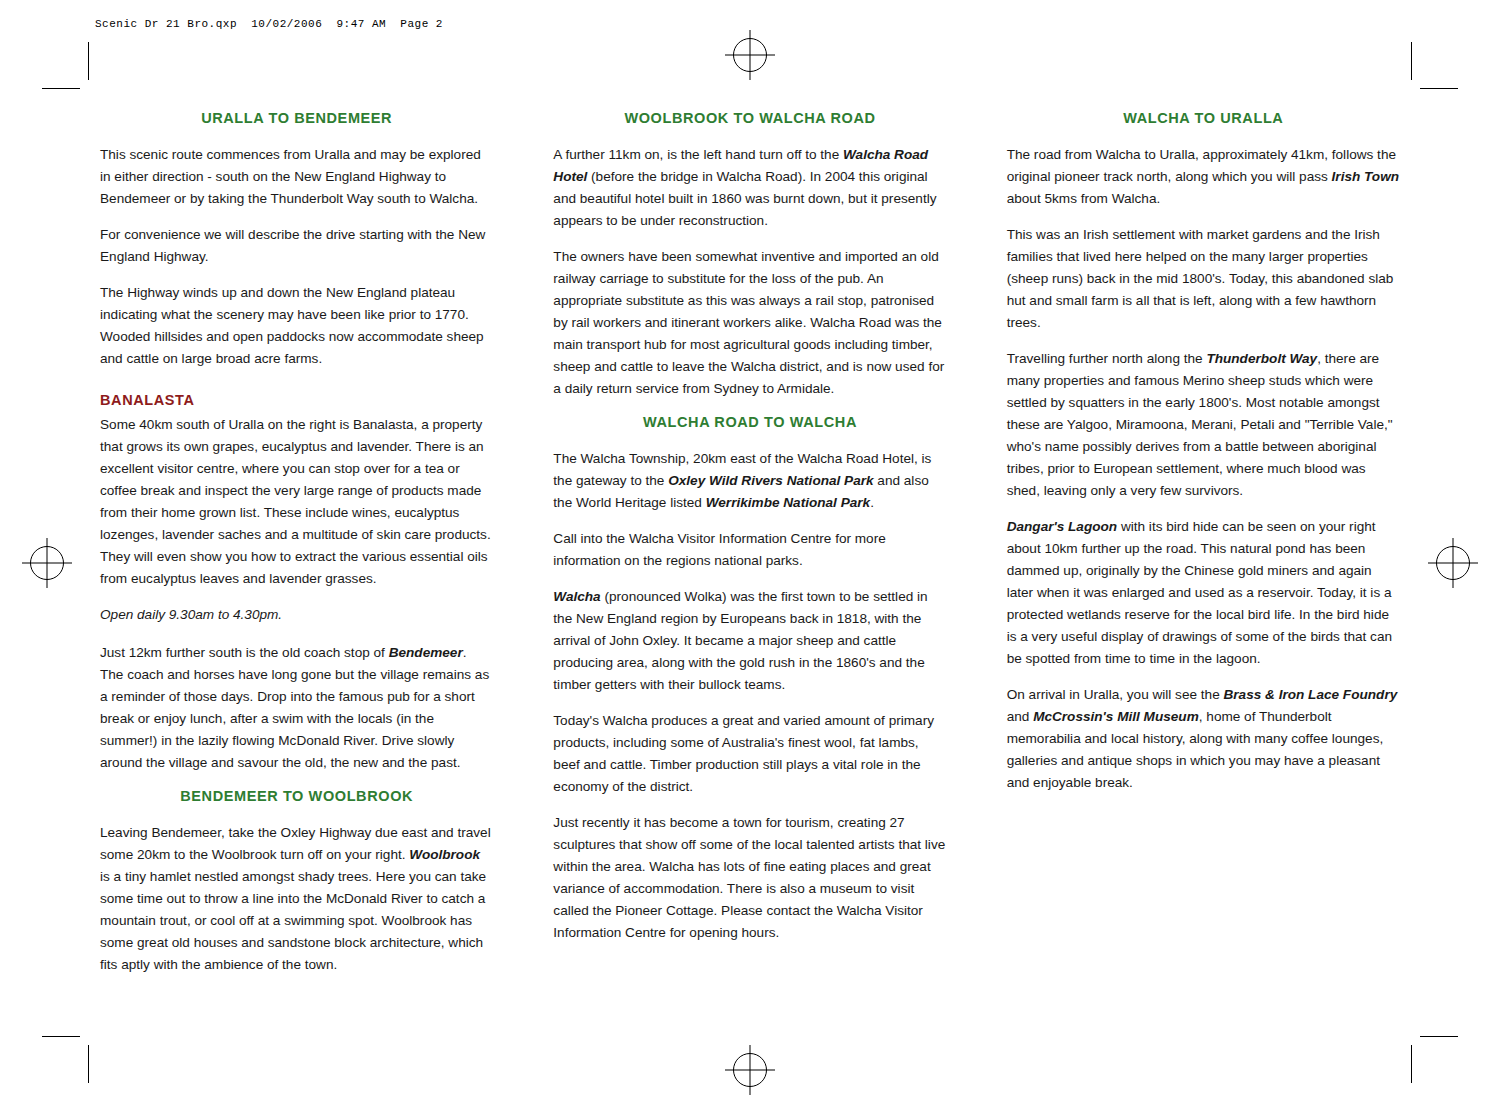Scenic Dr 21 Bro.qxp 10/02/2006 9:47 AM Page 2
Uralla to Bendemeer
This scenic route commences from Uralla and may be explored in either direction - south on the New England Highway to Bendemeer or by taking the Thunderbolt Way south to Walcha.
For convenience we will describe the drive starting with the New England Highway.
The Highway winds up and down the New England plateau indicating what the scenery may have been like prior to 1770. Wooded hillsides and open paddocks now accommodate sheep and cattle on large broad acre farms.
Banalasta
Some 40km south of Uralla on the right is Banalasta, a property that grows its own grapes, eucalyptus and lavender. There is an excellent visitor centre, where you can stop over for a tea or coffee break and inspect the very large range of products made from their home grown list. These include wines, eucalyptus lozenges, lavender saches and a multitude of skin care products. They will even show you how to extract the various essential oils from eucalyptus leaves and lavender grasses.
Open daily 9.30am to 4.30pm.
Just 12km further south is the old coach stop of Bendemeer. The coach and horses have long gone but the village remains as a reminder of those days. Drop into the famous pub for a short break or enjoy lunch, after a swim with the locals (in the summer!) in the lazily flowing McDonald River. Drive slowly around the village and savour the old, the new and the past.
Bendemeer to Woolbrook
Leaving Bendemeer, take the Oxley Highway due east and travel some 20km to the Woolbrook turn off on your right. Woolbrook is a tiny hamlet nestled amongst shady trees. Here you can take some time out to throw a line into the McDonald River to catch a mountain trout, or cool off at a swimming spot. Woolbrook has some great old houses and sandstone block architecture, which fits aptly with the ambience of the town.
Woolbrook to Walcha Road
A further 11km on, is the left hand turn off to the Walcha Road Hotel (before the bridge in Walcha Road). In 2004 this original and beautiful hotel built in 1860 was burnt down, but it presently appears to be under reconstruction.
The owners have been somewhat inventive and imported an old railway carriage to substitute for the loss of the pub. An appropriate substitute as this was always a rail stop, patronised by rail workers and itinerant workers alike. Walcha Road was the main transport hub for most agricultural goods including timber, sheep and cattle to leave the Walcha district, and is now used for a daily return service from Sydney to Armidale.
Walcha Road to Walcha
The Walcha Township, 20km east of the Walcha Road Hotel, is the gateway to the Oxley Wild Rivers National Park and also the World Heritage listed Werrikimbe National Park.
Call into the Walcha Visitor Information Centre for more information on the regions national parks.
Walcha (pronounced Wolka) was the first town to be settled in the New England region by Europeans back in 1818, with the arrival of John Oxley. It became a major sheep and cattle producing area, along with the gold rush in the 1860's and the timber getters with their bullock teams.
Today's Walcha produces a great and varied amount of primary products, including some of Australia's finest wool, fat lambs, beef and cattle. Timber production still plays a vital role in the economy of the district.
Just recently it has become a town for tourism, creating 27 sculptures that show off some of the local talented artists that live within the area. Walcha has lots of fine eating places and great variance of accommodation. There is also a museum to visit called the Pioneer Cottage. Please contact the Walcha Visitor Information Centre for opening hours.
Walcha to Uralla
The road from Walcha to Uralla, approximately 41km, follows the original pioneer track north, along which you will pass Irish Town about 5kms from Walcha.
This was an Irish settlement with market gardens and the Irish families that lived here helped on the many larger properties (sheep runs) back in the mid 1800's. Today, this abandoned slab hut and small farm is all that is left, along with a few hawthorn trees.
Travelling further north along the Thunderbolt Way, there are many properties and famous Merino sheep studs which were settled by squatters in the early 1800's. Most notable amongst these are Yalgoo, Miramoona, Merani, Petali and "Terrible Vale," who's name possibly derives from a battle between aboriginal tribes, prior to European settlement, where much blood was shed, leaving only a very few survivors.
Dangar's Lagoon with its bird hide can be seen on your right about 10km further up the road. This natural pond has been dammed up, originally by the Chinese gold miners and again later when it was enlarged and used as a reservoir. Today, it is a protected wetlands reserve for the local bird life. In the bird hide is a very useful display of drawings of some of the birds that can be spotted from time to time in the lagoon.
On arrival in Uralla, you will see the Brass & Iron Lace Foundry and McCrossin's Mill Museum, home of Thunderbolt memorabilia and local history, along with many coffee lounges, galleries and antique shops in which you may have a pleasant and enjoyable break.